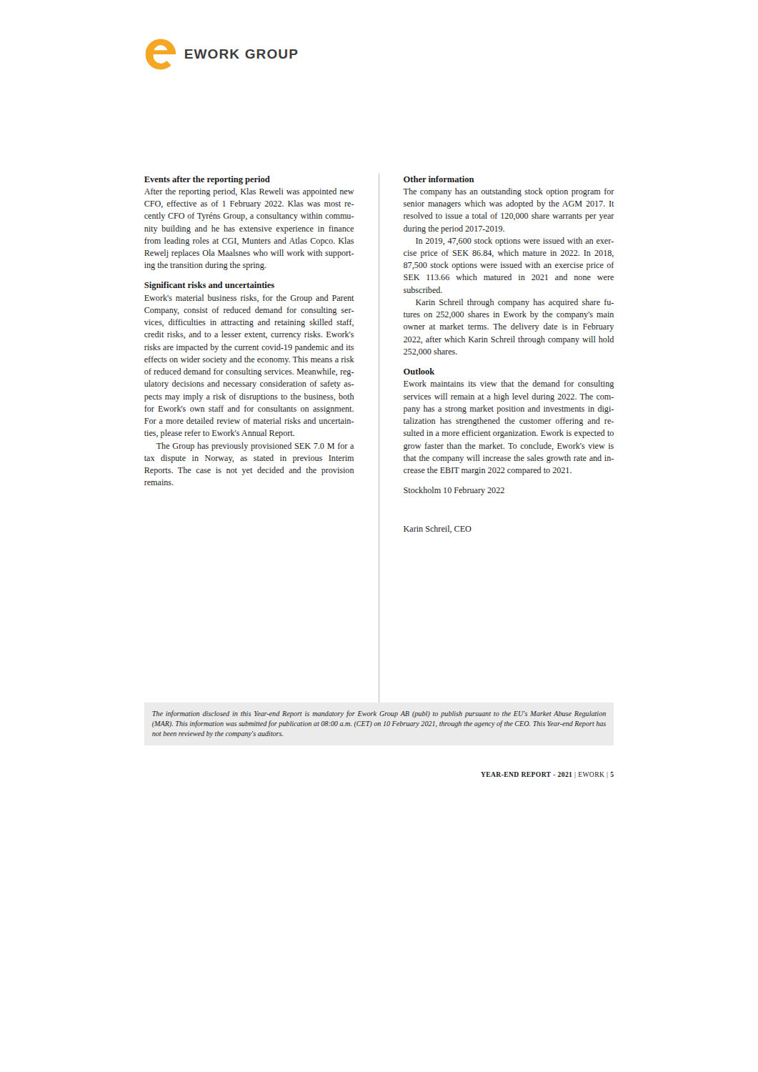Ework Group
Events after the reporting period
After the reporting period, Klas Reweli was appointed new CFO, effective as of 1 February 2022. Klas was most recently CFO of Tyréns Group, a consultancy within community building and he has extensive experience in finance from leading roles at CGI, Munters and Atlas Copco. Klas Rewelj replaces Ola Maalsnes who will work with supporting the transition during the spring.
Significant risks and uncertainties
Ework's material business risks, for the Group and Parent Company, consist of reduced demand for consulting services, difficulties in attracting and retaining skilled staff, credit risks, and to a lesser extent, currency risks. Ework's risks are impacted by the current covid-19 pandemic and its effects on wider society and the economy. This means a risk of reduced demand for consulting services. Meanwhile, regulatory decisions and necessary consideration of safety aspects may imply a risk of disruptions to the business, both for Ework's own staff and for consultants on assignment. For a more detailed review of material risks and uncertainties, please refer to Ework's Annual Report.
The Group has previously provisioned SEK 7.0 M for a tax dispute in Norway, as stated in previous Interim Reports. The case is not yet decided and the provision remains.
Other information
The company has an outstanding stock option program for senior managers which was adopted by the AGM 2017. It resolved to issue a total of 120,000 share warrants per year during the period 2017-2019.
In 2019, 47,600 stock options were issued with an exercise price of SEK 86.84, which mature in 2022. In 2018, 87,500 stock options were issued with an exercise price of SEK 113.66 which matured in 2021 and none were subscribed.
Karin Schreil through company has acquired share futures on 252,000 shares in Ework by the company's main owner at market terms. The delivery date is in February 2022, after which Karin Schreil through company will hold 252,000 shares.
Outlook
Ework maintains its view that the demand for consulting services will remain at a high level during 2022. The company has a strong market position and investments in digitalization has strengthened the customer offering and resulted in a more efficient organization. Ework is expected to grow faster than the market. To conclude, Ework's view is that the company will increase the sales growth rate and increase the EBIT margin 2022 compared to 2021.
Stockholm 10 February 2022
Karin Schreil, CEO
The information disclosed in this Year-end Report is mandatory for Ework Group AB (publ) to publish pursuant to the EU's Market Abuse Regulation (MAR). This information was submitted for publication at 08:00 a.m. (CET) on 10 February 2021, through the agency of the CEO. This Year-end Report has not been reviewed by the company's auditors.
YEAR-END REPORT - 2021 | EWORK | 5